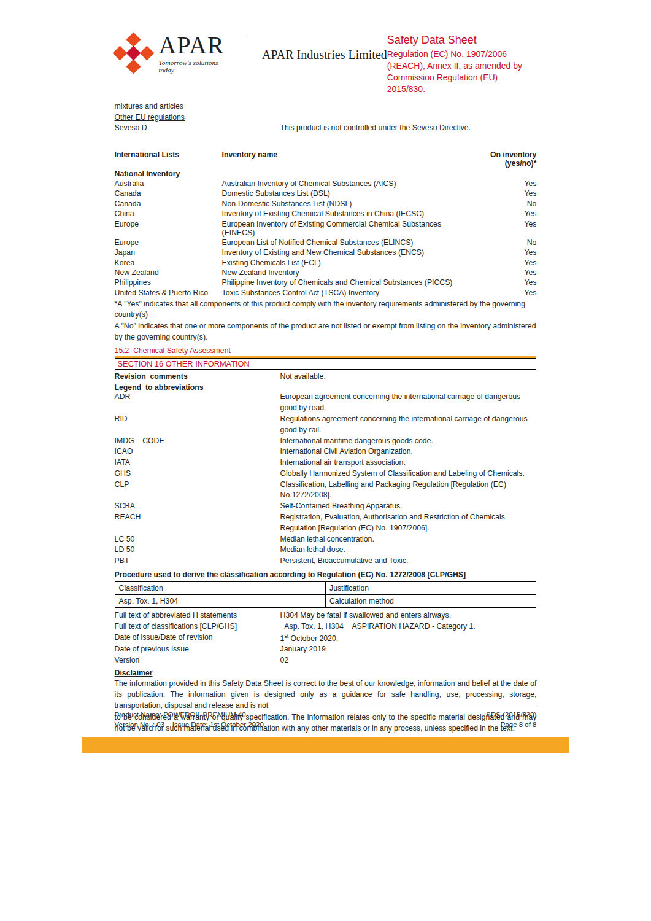APAR
Tomorrow's solutions today
APAR Industries Limited
Safety Data Sheet Regulation (EC) No. 1907/2006
(REACH), Annex II, as amended by
Commission Regulation (EU) 2015/830.
mixtures and articles
Other EU regulations
Seveso D
This product is not controlled under the Seveso Directive.
| International Lists | Inventory name | On inventory (yes/no)* |
| --- | --- | --- |
| National Inventory | | |
| Australia | Australian Inventory of Chemical Substances (AICS) | Yes |
| Canada | Domestic Substances List (DSL) | Yes |
| Canada | Non-Domestic Substances List (NDSL) | No |
| China | Inventory of Existing Chemical Substances in China (IECSC) | Yes |
| Europe | European Inventory of Existing Commercial Chemical Substances (EINECS) | Yes |
| Europe | European List of Notified Chemical Substances (ELINCS) | No |
| Japan | Inventory of Existing and New Chemical Substances (ENCS) | Yes |
| Korea | Existing Chemicals List (ECL) | Yes |
| New Zealand | New Zealand Inventory | Yes |
| Philippines | Philippine Inventory of Chemicals and Chemical Substances (PICCS) | Yes |
| United States & Puerto Rico | Toxic Substances Control Act (TSCA) Inventory | Yes |
*A "Yes" indicates that all components of this product comply with the inventory requirements administered by the governing country(s)
A "No" indicates that one or more components of the product are not listed or exempt from listing on the inventory administered by the governing country(s).
15.2 Chemical Safety Assessment
SECTION 16 OTHER INFORMATION
Revision comments
Not available.
Legend to abbreviations
ADR
European agreement concerning the international carriage of dangerous good by road.
RID
Regulations agreement concerning the international carriage of dangerous good by rail.
IMDG – CODE
International maritime dangerous goods code.
ICAO
International Civil Aviation Organization.
IATA
International air transport association.
GHS
Globally Harmonized System of Classification and Labeling of Chemicals.
CLP
Classification, Labelling and Packaging Regulation [Regulation (EC) No.1272/2008].
SCBA
Self-Contained Breathing Apparatus.
REACH
Registration, Evaluation, Authorisation and Restriction of Chemicals Regulation [Regulation (EC) No. 1907/2006].
LC 50
Median lethal concentration.
LD 50
Median lethal dose.
PBT
Persistent, Bioaccumulative and Toxic.
Procedure used to derive the classification according to Regulation (EC) No. 1272/2008 [CLP/GHS]
| Classification | Justification |
| Asp. Tox. 1, H304 | Calculation method |
Full text of abbreviated H statements
H304 May be fatal if swallowed and enters airways.
Full text of classifications [CLP/GHS]
Asp. Tox. 1, H304 ASPIRATION HAZARD - Category 1.
Date of issue/Date of revision
1st October 2020.
Date of previous issue
January 2019
Version
02
Disclaimer
The information provided in this Safety Data Sheet is correct to the best of our knowledge, information and belief at the date of its publication. The information given is designed only as a guidance for safe handling, use, processing, storage, transportation, disposal and release and is not
to be considered a warranty or quality specification. The information relates only to the specific material designated and may not be valid for such material used in combination with any other materials or in any process, unless specified in the text.
Product Name: POWEROIL PREMIUM 40
Version No. : 03 Issue Date: 1st October 2020
SDS (2015/830)
Page 8 of 8